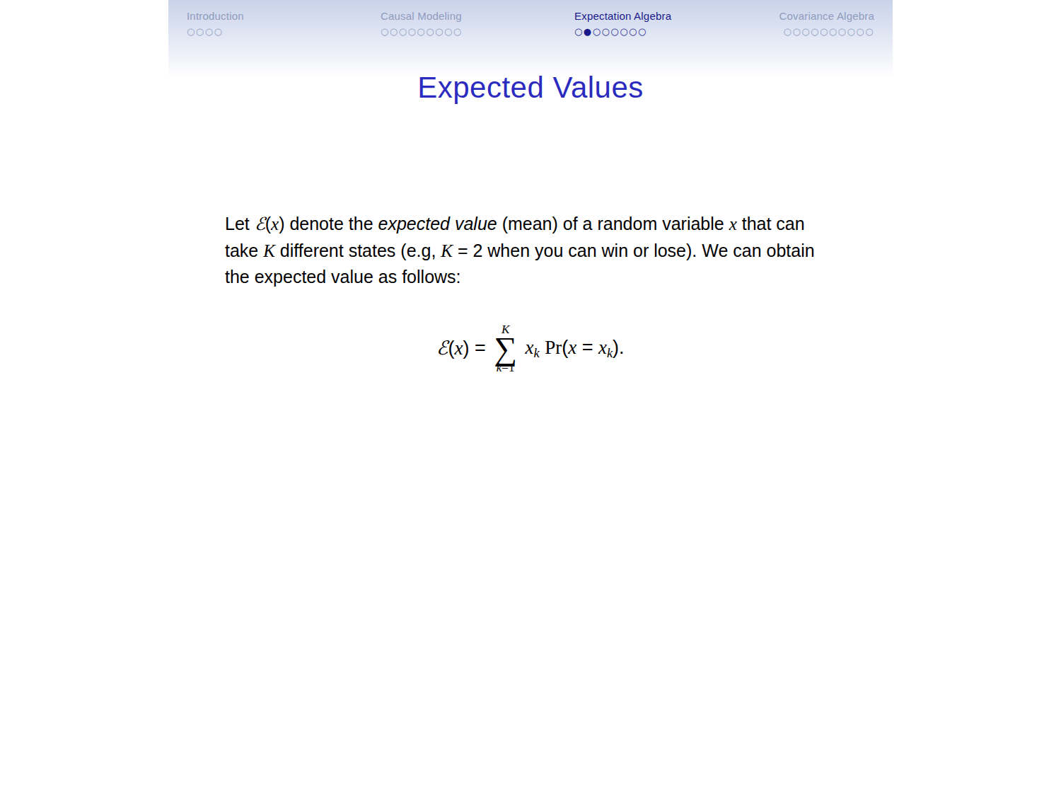Introduction
○○○○
Causal Modeling
○○○○○○○○○
Expectation Algebra
○●○○○○○○
Covariance Algebra
○○○○○○○○○○
Expected Values
Let ℰ(x) denote the expected value (mean) of a random variable x that can take K different states (e.g, K = 2 when you can win or lose). We can obtain the expected value as follows:
ℰ(x) = K ∑ k=1 xk Pr(x = xk).